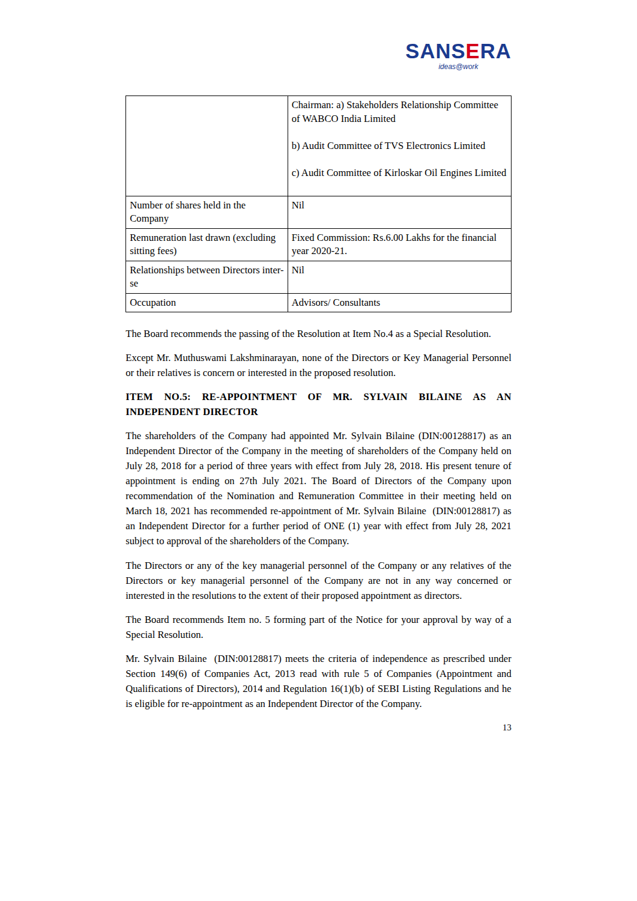SANSERA
ideas@work
| | Chairman: a) Stakeholders Relationship Committee of WABCO India Limited b) Audit Committee of TVS Electronics Limited c) Audit Committee of Kirloskar Oil Engines Limited |
| Number of shares held in the Company | Nil |
| Remuneration last drawn (excluding sitting fees) | Fixed Commission: Rs.6.00 Lakhs for the financial year 2020-21. |
| Relationships between Directors inter-se | Nil |
| Occupation | Advisors/ Consultants |
The Board recommends the passing of the Resolution at Item No.4 as a Special Resolution.
Except Mr. Muthuswami Lakshminarayan, none of the Directors or Key Managerial Personnel or their relatives is concern or interested in the proposed resolution.
ITEM NO.5: RE-APPOINTMENT OF MR. SYLVAIN BILAINE AS AN INDEPENDENT DIRECTOR
The shareholders of the Company had appointed Mr. Sylvain Bilaine (DIN:00128817) as an Independent Director of the Company in the meeting of shareholders of the Company held on July 28, 2018 for a period of three years with effect from July 28, 2018. His present tenure of appointment is ending on 27th July 2021. The Board of Directors of the Company upon recommendation of the Nomination and Remuneration Committee in their meeting held on March 18, 2021 has recommended re-appointment of Mr. Sylvain Bilaine (DIN:00128817) as an Independent Director for a further period of ONE (1) year with effect from July 28, 2021 subject to approval of the shareholders of the Company.
The Directors or any of the key managerial personnel of the Company or any relatives of the Directors or key managerial personnel of the Company are not in any way concerned or interested in the resolutions to the extent of their proposed appointment as directors.
The Board recommends Item no. 5 forming part of the Notice for your approval by way of a Special Resolution.
Mr. Sylvain Bilaine (DIN:00128817) meets the criteria of independence as prescribed under Section 149(6) of Companies Act, 2013 read with rule 5 of Companies (Appointment and Qualifications of Directors), 2014 and Regulation 16(1)(b) of SEBI Listing Regulations and he is eligible for re-appointment as an Independent Director of the Company.
13